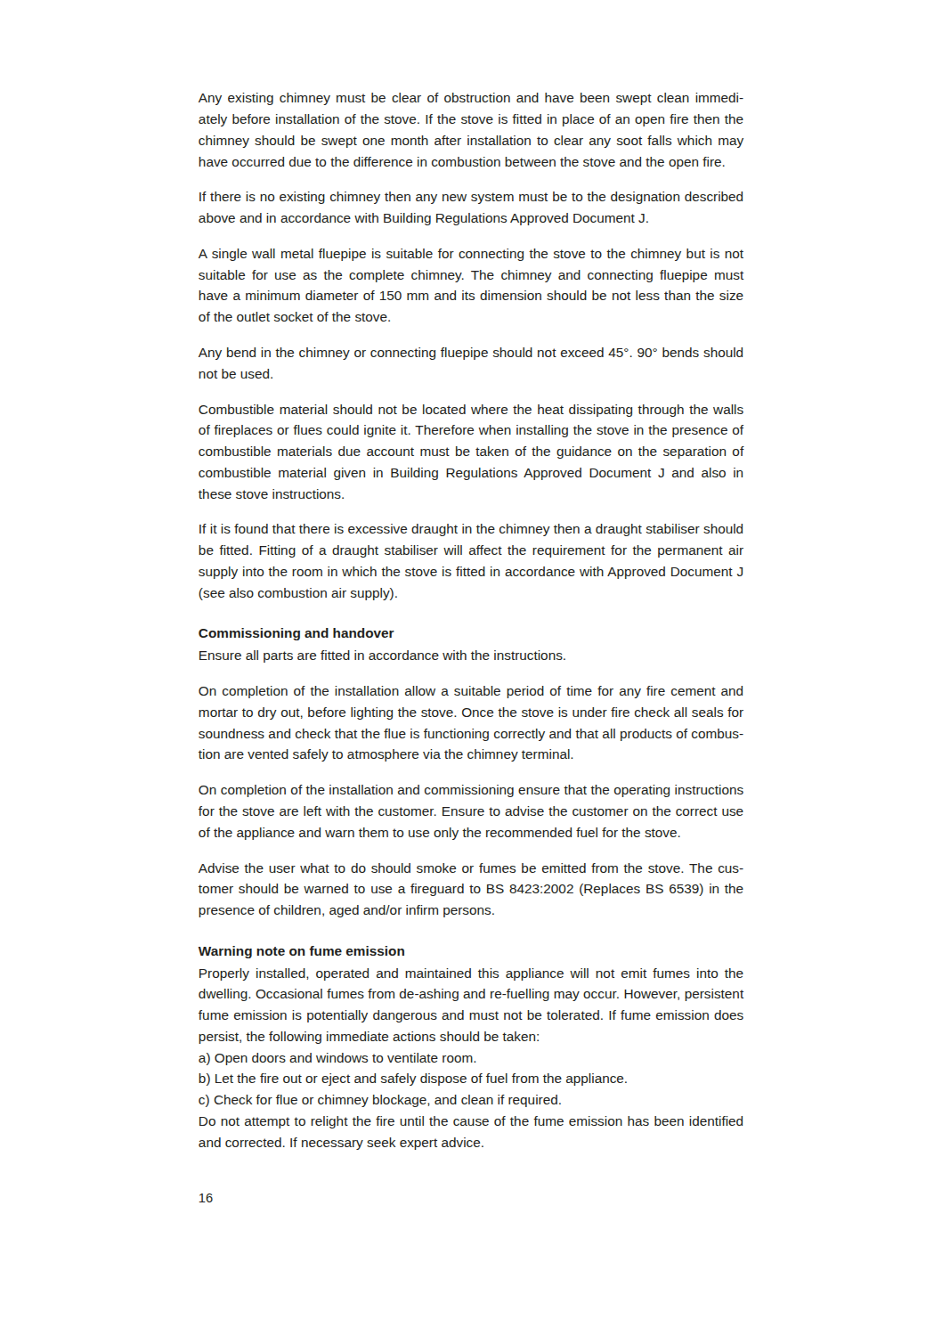Any existing chimney must be clear of obstruction and have been swept clean immediately before installation of the stove. If the stove is fitted in place of an open fire then the chimney should be swept one month after installation to clear any soot falls which may have occurred due to the difference in combustion between the stove and the open fire.
If there is no existing chimney then any new system must be to the designation described above and in accordance with Building Regulations Approved Document J.
A single wall metal fluepipe is suitable for connecting the stove to the chimney but is not suitable for use as the complete chimney. The chimney and connecting fluepipe must have a minimum diameter of 150 mm and its dimension should be not less than the size of the outlet socket of the stove.
Any bend in the chimney or connecting fluepipe should not exceed 45°. 90° bends should not be used.
Combustible material should not be located where the heat dissipating through the walls of fireplaces or flues could ignite it. Therefore when installing the stove in the presence of combustible materials due account must be taken of the guidance on the separation of combustible material given in Building Regulations Approved Document J and also in these stove instructions.
If it is found that there is excessive draught in the chimney then a draught stabiliser should be fitted. Fitting of a draught stabiliser will affect the requirement for the permanent air supply into the room in which the stove is fitted in accordance with Approved Document J (see also combustion air supply).
Commissioning and handover
Ensure all parts are fitted in accordance with the instructions.
On completion of the installation allow a suitable period of time for any fire cement and mortar to dry out, before lighting the stove. Once the stove is under fire check all seals for soundness and check that the flue is functioning correctly and that all products of combustion are vented safely to atmosphere via the chimney terminal.
On completion of the installation and commissioning ensure that the operating instructions for the stove are left with the customer. Ensure to advise the customer on the correct use of the appliance and warn them to use only the recommended fuel for the stove.
Advise the user what to do should smoke or fumes be emitted from the stove. The customer should be warned to use a fireguard to BS 8423:2002 (Replaces BS 6539) in the presence of children, aged and/or infirm persons.
Warning note on fume emission
Properly installed, operated and maintained this appliance will not emit fumes into the dwelling. Occasional fumes from de-ashing and re-fuelling may occur. However, persistent fume emission is potentially dangerous and must not be tolerated. If fume emission does persist, the following immediate actions should be taken:
a) Open doors and windows to ventilate room.
b) Let the fire out or eject and safely dispose of fuel from the appliance.
c) Check for flue or chimney blockage, and clean if required.
Do not attempt to relight the fire until the cause of the fume emission has been identified and corrected. If necessary seek expert advice.
16